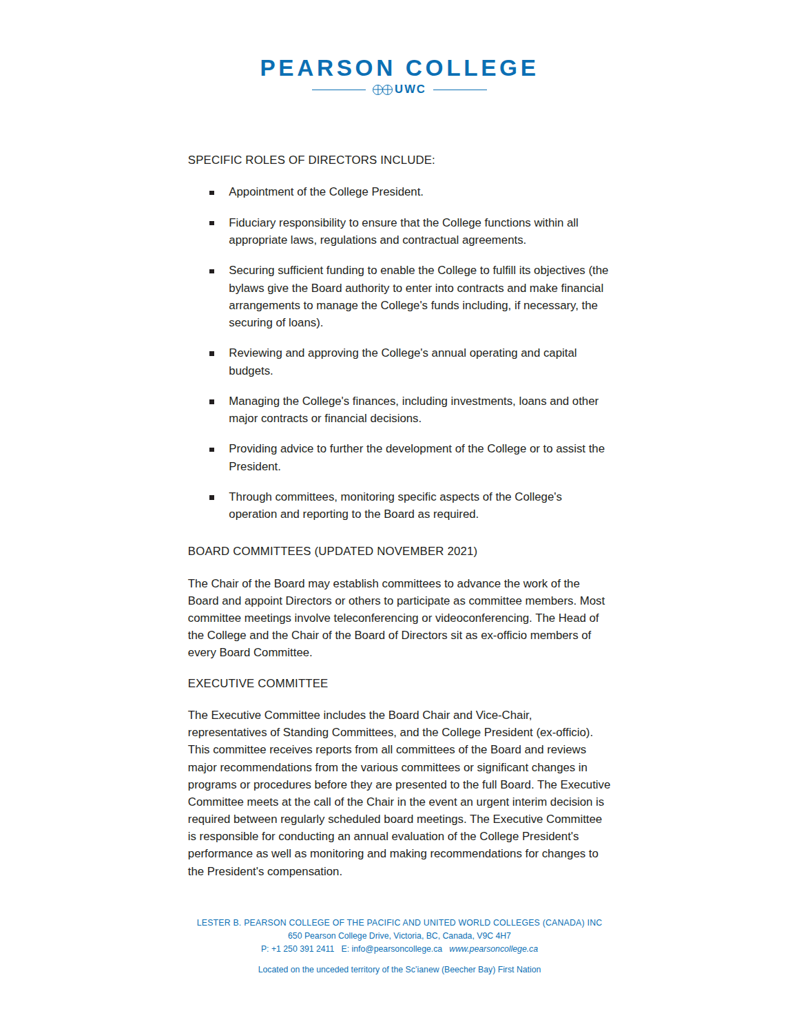PEARSON COLLEGE
UWC
SPECIFIC ROLES OF DIRECTORS INCLUDE:
Appointment of the College President.
Fiduciary responsibility to ensure that the College functions within all appropriate laws, regulations and contractual agreements.
Securing sufficient funding to enable the College to fulfill its objectives (the bylaws give the Board authority to enter into contracts and make financial arrangements to manage the College's funds including, if necessary, the securing of loans).
Reviewing and approving the College's annual operating and capital budgets.
Managing the College's finances, including investments, loans and other major contracts or financial decisions.
Providing advice to further the development of the College or to assist the President.
Through committees, monitoring specific aspects of the College's operation and reporting to the Board as required.
BOARD COMMITTEES (UPDATED NOVEMBER 2021)
The Chair of the Board may establish committees to advance the work of the Board and appoint Directors or others to participate as committee members. Most committee meetings involve teleconferencing or videoconferencing. The Head of the College and the Chair of the Board of Directors sit as ex-officio members of every Board Committee.
EXECUTIVE COMMITTEE
The Executive Committee includes the Board Chair and Vice-Chair, representatives of Standing Committees, and the College President (ex-officio). This committee receives reports from all committees of the Board and reviews major recommendations from the various committees or significant changes in programs or procedures before they are presented to the full Board. The Executive Committee meets at the call of the Chair in the event an urgent interim decision is required between regularly scheduled board meetings. The Executive Committee is responsible for conducting an annual evaluation of the College President's performance as well as monitoring and making recommendations for changes to the President's compensation.
LESTER B. PEARSON COLLEGE OF THE PACIFIC AND UNITED WORLD COLLEGES (CANADA) INC
650 Pearson College Drive, Victoria, BC, Canada, V9C 4H7
P: +1 250 391 2411 E: info@pearsoncollege.ca www.pearsoncollege.ca
Located on the unceded territory of the Sc’ianew (Beecher Bay) First Nation